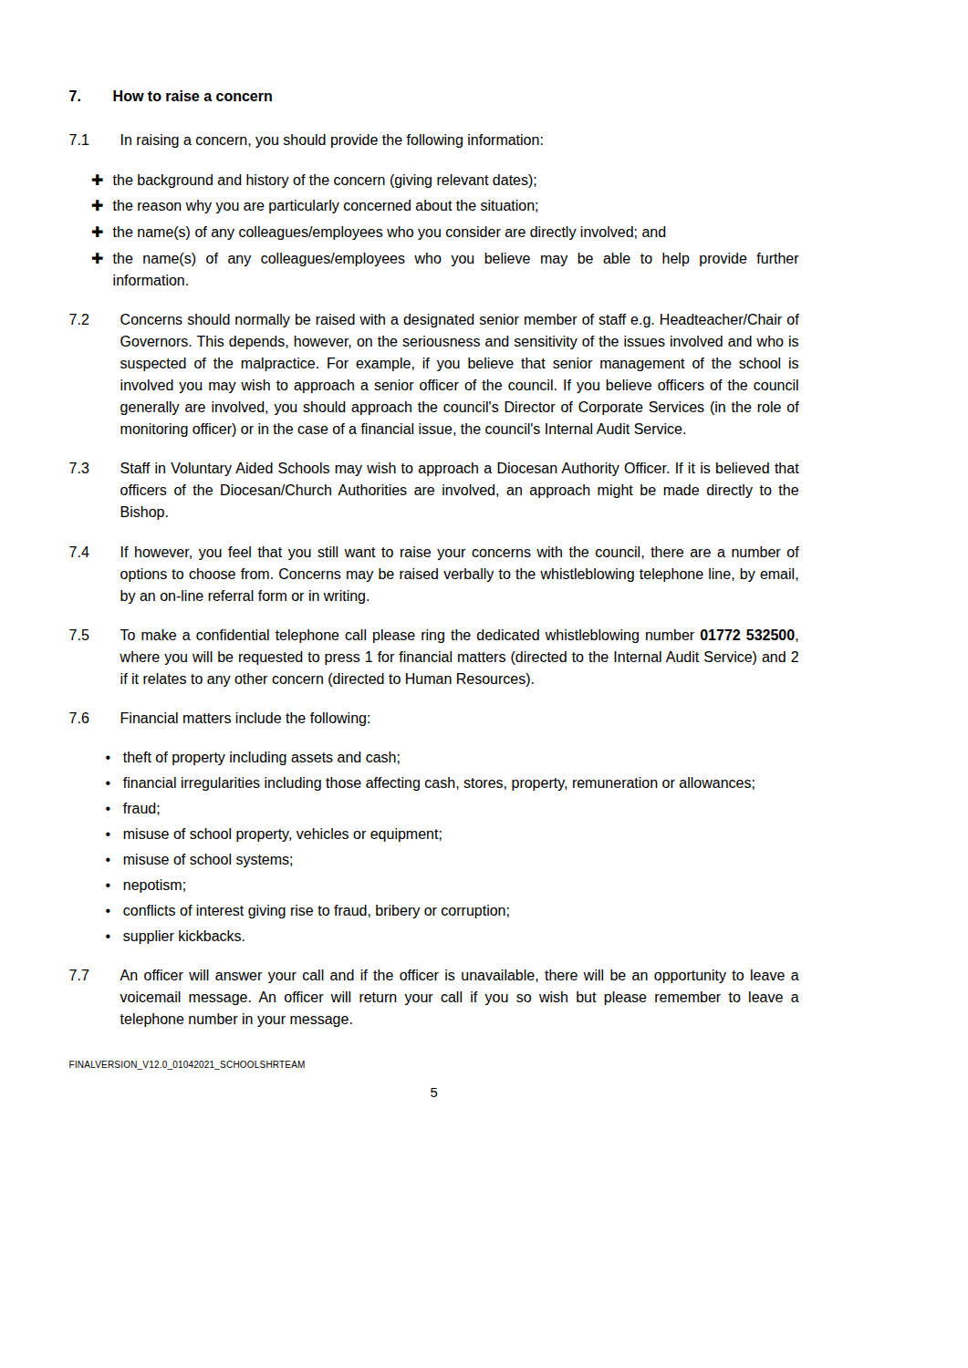7. How to raise a concern
7.1
In raising a concern, you should provide the following information:
the background and history of the concern (giving relevant dates);
the reason why you are particularly concerned about the situation;
the name(s) of any colleagues/employees who you consider are directly involved; and
the name(s) of any colleagues/employees who you believe may be able to help provide further information.
7.2
Concerns should normally be raised with a designated senior member of staff e.g. Headteacher/Chair of Governors. This depends, however, on the seriousness and sensitivity of the issues involved and who is suspected of the malpractice. For example, if you believe that senior management of the school is involved you may wish to approach a senior officer of the council. If you believe officers of the council generally are involved, you should approach the council's Director of Corporate Services (in the role of monitoring officer) or in the case of a financial issue, the council's Internal Audit Service.
7.3
Staff in Voluntary Aided Schools may wish to approach a Diocesan Authority Officer. If it is believed that officers of the Diocesan/Church Authorities are involved, an approach might be made directly to the Bishop.
7.4
If however, you feel that you still want to raise your concerns with the council, there are a number of options to choose from. Concerns may be raised verbally to the whistleblowing telephone line, by email, by an on-line referral form or in writing.
7.5
To make a confidential telephone call please ring the dedicated whistleblowing number 01772 532500, where you will be requested to press 1 for financial matters (directed to the Internal Audit Service) and 2 if it relates to any other concern (directed to Human Resources).
7.6
Financial matters include the following:
theft of property including assets and cash;
financial irregularities including those affecting cash, stores, property, remuneration or allowances;
fraud;
misuse of school property, vehicles or equipment;
misuse of school systems;
nepotism;
conflicts of interest giving rise to fraud, bribery or corruption;
supplier kickbacks.
7.7
An officer will answer your call and if the officer is unavailable, there will be an opportunity to leave a voicemail message. An officer will return your call if you so wish but please remember to leave a telephone number in your message.
FINALVERSION_V12.0_01042021_SCHOOLSHRTEAM
5